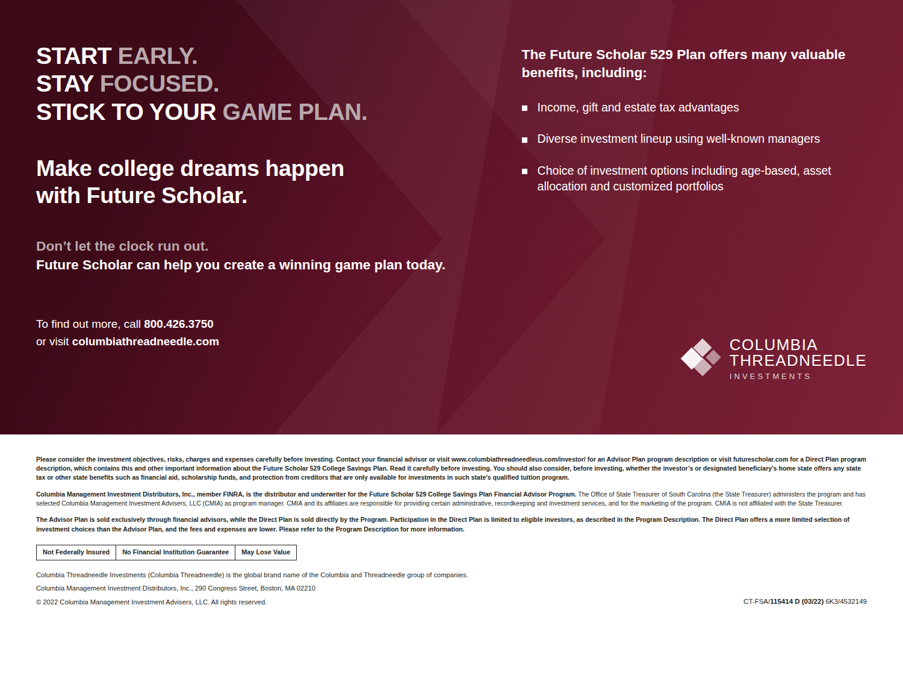Start Early.
Stay Focused.
Stick to your Game Plan.
Make college dreams happen
with Future Scholar.
Don’t let the clock run out.
Future Scholar can help you create a winning game plan today.
To find out more, call 800.426.3750
or visit columbiathreadneedle.com
The Future Scholar 529 Plan offers many valuable benefits, including:
Income, gift and estate tax advantages
Diverse investment lineup using well-known managers
Choice of investment options including age-based, asset allocation and customized portfolios
COLUMBIA THREADNEEDLE INVESTMENTS
Please consider the investment objectives, risks, charges and expenses carefully before investing. Contact your financial advisor or visit www.columbiathreadneedleus.com/investor/ for an Advisor Plan program description or visit futurescholar.com for a Direct Plan program description, which contains this and other important information about the Future Scholar 529 College Savings Plan. Read it carefully before investing. You should also consider, before investing, whether the investor’s or designated beneficiary’s home state offers any state tax or other state benefits such as financial aid, scholarship funds, and protection from creditors that are only available for investments in such state’s qualified tuition program.
Columbia Management Investment Distributors, Inc., member FINRA, is the distributor and underwriter for the Future Scholar 529 College Savings Plan Financial Advisor Program. The Office of State Treasurer of South Carolina (the State Treasurer) administers the program and has selected Columbia Management Investment Advisers, LLC (CMIA) as program manager. CMIA and its affiliates are responsible for providing certain administrative, recordkeeping and investment services, and for the marketing of the program. CMIA is not affiliated with the State Treasurer.
The Advisor Plan is sold exclusively through financial advisors, while the Direct Plan is sold directly by the Program. Participation in the Direct Plan is limited to eligible investors, as described in the Program Description. The Direct Plan offers a more limited selection of investment choices than the Advisor Plan, and the fees and expenses are lower. Please refer to the Program Description for more information.
Not Federally Insured No Financial Institution Guarantee May Lose Value
Columbia Threadneedle Investments (Columbia Threadneedle) is the global brand name of the Columbia and Threadneedle group of companies.
Columbia Management Investment Distributors, Inc., 290 Congress Street, Boston, MA 02210
© 2022 Columbia Management Investment Advisers, LLC. All rights reserved.
CT-FSA/115414 D (03/22) 6K3/4532149